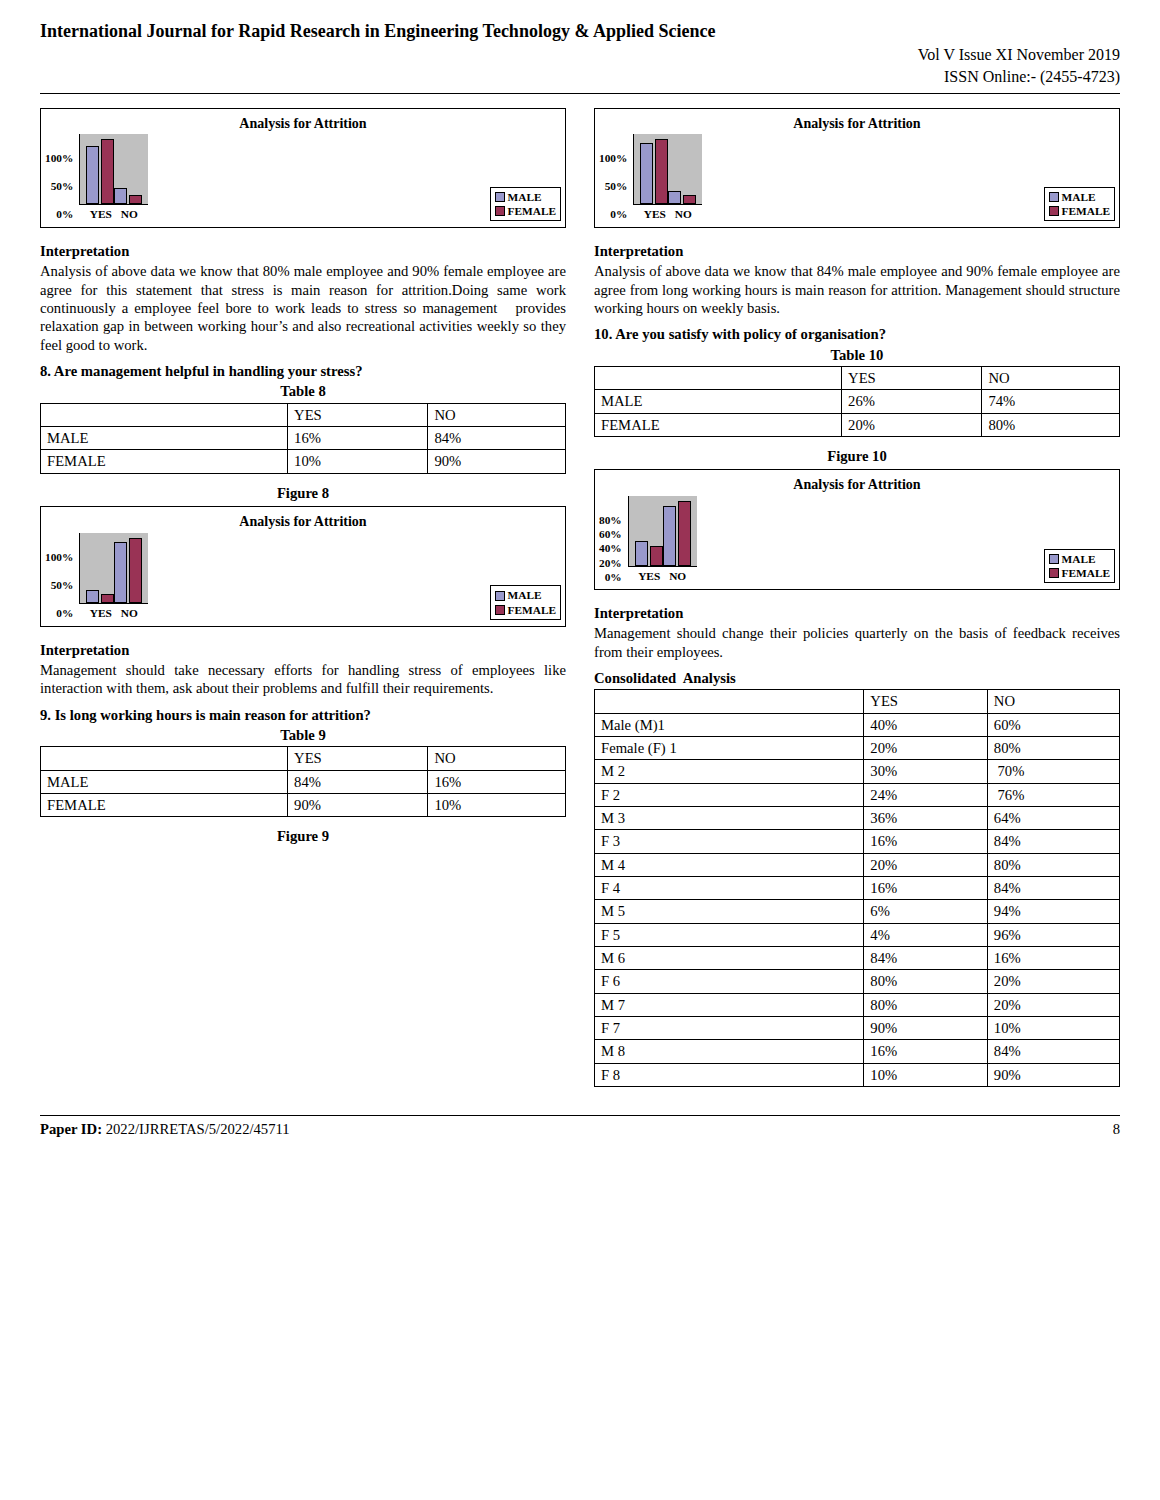International Journal for Rapid Research in Engineering Technology & Applied Science
Vol V Issue XI November 2019
ISSN Online:- (2455-4723)
Analysis for Attrition
100% 50% 0%
YES NO
MALE
FEMALE
Interpretation
Analysis of above data we know that 80% male employee and 90% female employee are agree for this statement that stress is main reason for attrition.Doing same work continuously a employee feel bore to work leads to stress so management provides relaxation gap in between working hour’s and also recreational activities weekly so they feel good to work.
8. Are management helpful in handling your stress?
Table 8
| | YES | NO |
| --- | --- | --- |
| MALE | 16% | 84% |
| FEMALE | 10% | 90% |
Figure 8
Analysis for Attrition
100% 50% 0%
YES NO
MALE
FEMALE
Interpretation
Management should take necessary efforts for handling stress of employees like interaction with them, ask about their problems and fulfill their requirements.
9. Is long working hours is main reason for attrition?
Table 9
| | YES | NO |
| --- | --- | --- |
| MALE | 84% | 16% |
| FEMALE | 90% | 10% |
Figure 9
Analysis for Attrition
100% 50% 0%
YES NO
MALE
FEMALE
Interpretation
Analysis of above data we know that 84% male employee and 90% female employee are agree from long working hours is main reason for attrition. Management should structure working hours on weekly basis.
10. Are you satisfy with policy of organisation?
Table 10
| | YES | NO |
| --- | --- | --- |
| MALE | 26% | 74% |
| FEMALE | 20% | 80% |
Figure 10
Analysis for Attrition
80% 60% 40% 20% 0%
YES NO
MALE
FEMALE
Interpretation
Management should change their policies quarterly on the basis of feedback receives from their employees.
Consolidated Analysis
| | YES | NO |
| --- | --- | --- |
| Male (M)1 | 40% | 60% |
| Female (F) 1 | 20% | 80% |
| M 2 | 30% | 70% |
| F 2 | 24% | 76% |
| M 3 | 36% | 64% |
| F 3 | 16% | 84% |
| M 4 | 20% | 80% |
| F 4 | 16% | 84% |
| M 5 | 6% | 94% |
| F 5 | 4% | 96% |
| M 6 | 84% | 16% |
| F 6 | 80% | 20% |
| M 7 | 80% | 20% |
| F 7 | 90% | 10% |
| M 8 | 16% | 84% |
| F 8 | 10% | 90% |
Paper ID: 2022/IJRRETAS/5/2022/45711
8